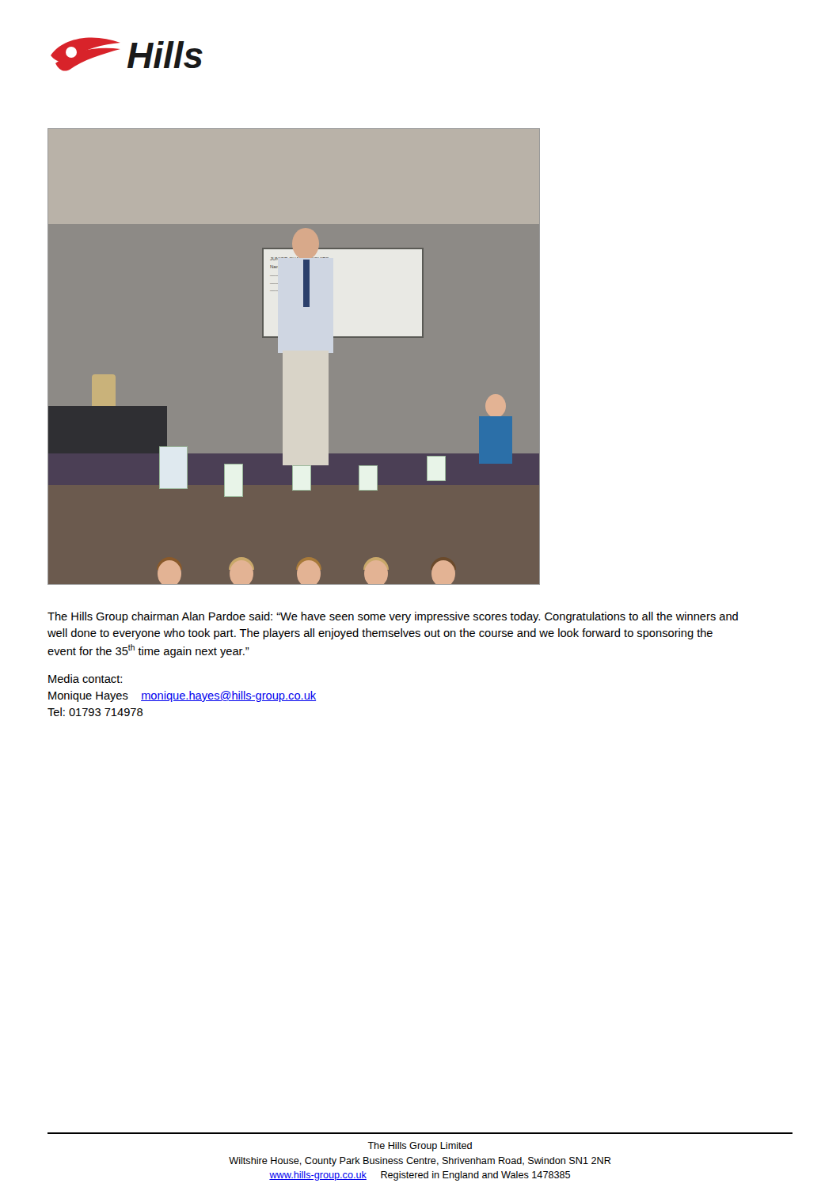Hills
JUNIOR CHAMPIONSHIPS
Name Score
____________________
____________________
____________________
The Hills Group chairman Alan Pardoe said: “We have seen some very impressive scores today. Congratulations to all the winners and well done to everyone who took part. The players all enjoyed themselves out on the course and we look forward to sponsoring the event for the 35th time again next year.”
Media contact:
Monique Hayes monique.hayes@hills-group.co.uk
Tel: 01793 714978
The Hills Group Limited
Wiltshire House, County Park Business Centre, Shrivenham Road, Swindon SN1 2NR
www.hills-group.co.uk Registered in England and Wales 1478385